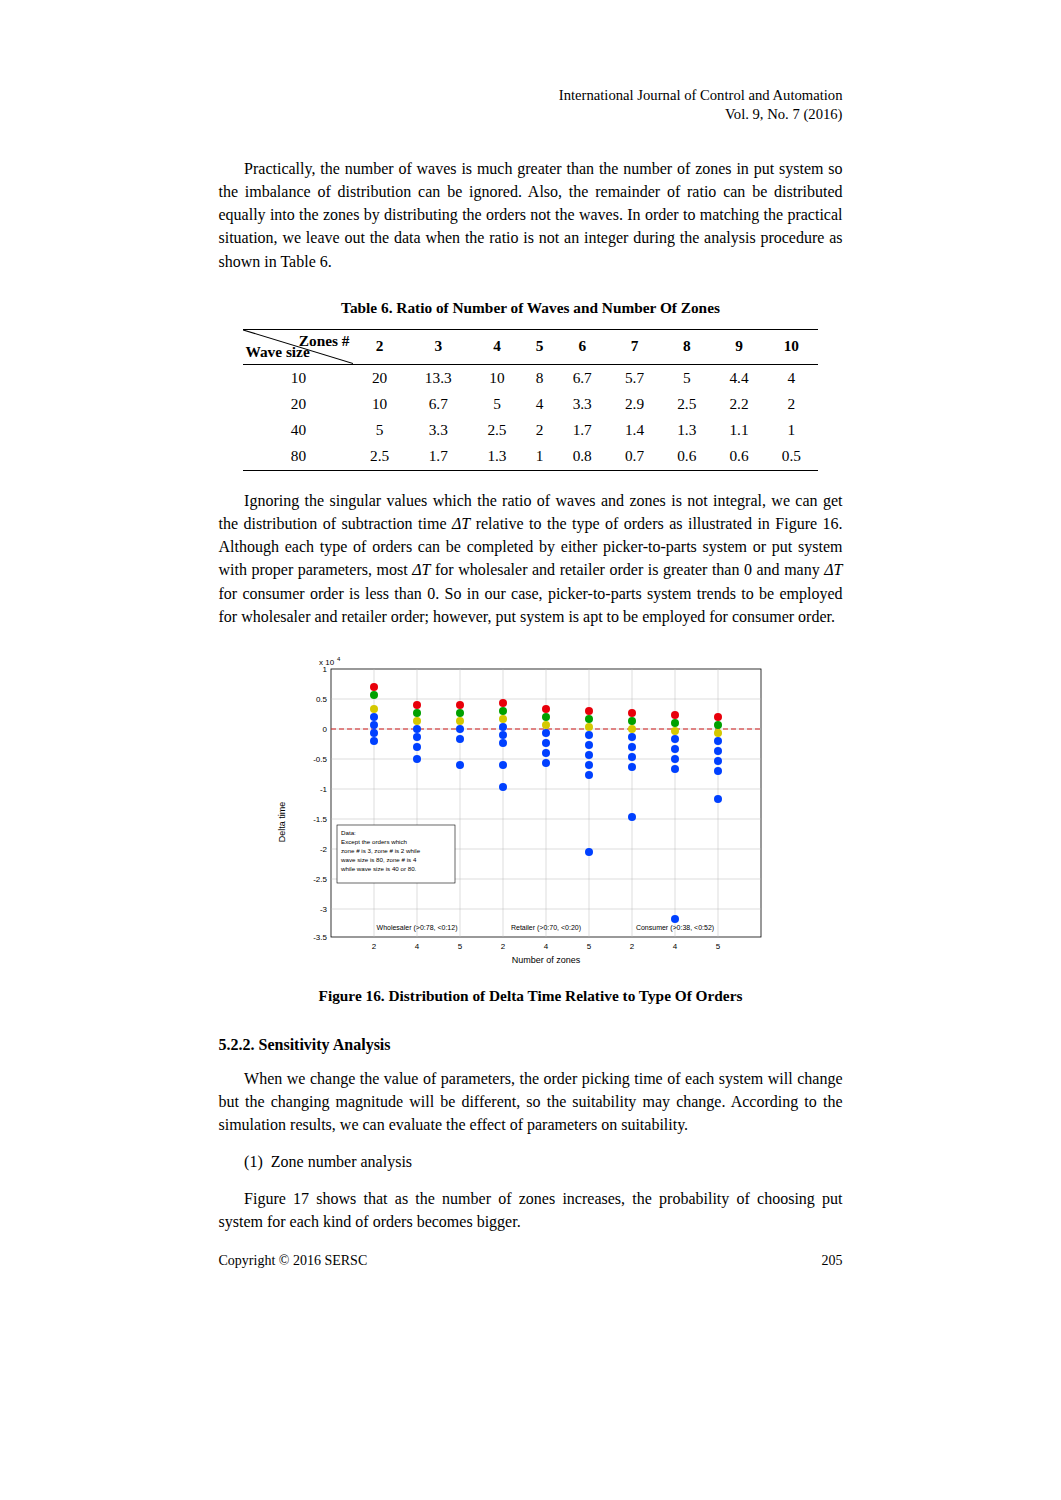International Journal of Control and Automation
Vol. 9, No. 7 (2016)
Practically, the number of waves is much greater than the number of zones in put system so the imbalance of distribution can be ignored. Also, the remainder of ratio can be distributed equally into the zones by distributing the orders not the waves. In order to matching the practical situation, we leave out the data when the ratio is not an integer during the analysis procedure as shown in Table 6.
Table 6. Ratio of Number of Waves and Number Of Zones
| Zones # Wave size | 2 | 3 | 4 | 5 | 6 | 7 | 8 | 9 | 10 |
| --- | --- | --- | --- | --- | --- | --- | --- | --- | --- |
| 10 | 20 | 13.3 | 10 | 8 | 6.7 | 5.7 | 5 | 4.4 | 4 |
| 20 | 10 | 6.7 | 5 | 4 | 3.3 | 2.9 | 2.5 | 2.2 | 2 |
| 40 | 5 | 3.3 | 2.5 | 2 | 1.7 | 1.4 | 1.3 | 1.1 | 1 |
| 80 | 2.5 | 1.7 | 1.3 | 1 | 0.8 | 0.7 | 0.6 | 0.6 | 0.5 |
Ignoring the singular values which the ratio of waves and zones is not integral, we can get the distribution of subtraction time ΔT relative to the type of orders as illustrated in Figure 16. Although each type of orders can be completed by either picker-to-parts system or put system with proper parameters, most ΔT for wholesaler and retailer order is greater than 0 and many ΔT for consumer order is less than 0. So in our case, picker-to-parts system trends to be employed for wholesaler and retailer order; however, put system is apt to be employed for consumer order.
Delta time x 10 4 1 0.5 0 -0.5 -1 -1.5 -2 -2.5 -3 -3.5 Data: Except the orders which zone # is 3, zone # is 2 while wave size is 80, zone # is 4 while wave size is 40 or 80. Wholesaler (>0:78, <0:12) Retailer (>0:70, <0:20) Consumer (>0:38, <0:52) 2 4 5 2 4 5 2 4 5 Number of zones
Figure 16. Distribution of Delta Time Relative to Type Of Orders
5.2.2. Sensitivity Analysis
When we change the value of parameters, the order picking time of each system will change but the changing magnitude will be different, so the suitability may change. According to the simulation results, we can evaluate the effect of parameters on suitability.
(1) Zone number analysis
Figure 17 shows that as the number of zones increases, the probability of choosing put system for each kind of orders becomes bigger.
Copyright © 2016 SERSC 205